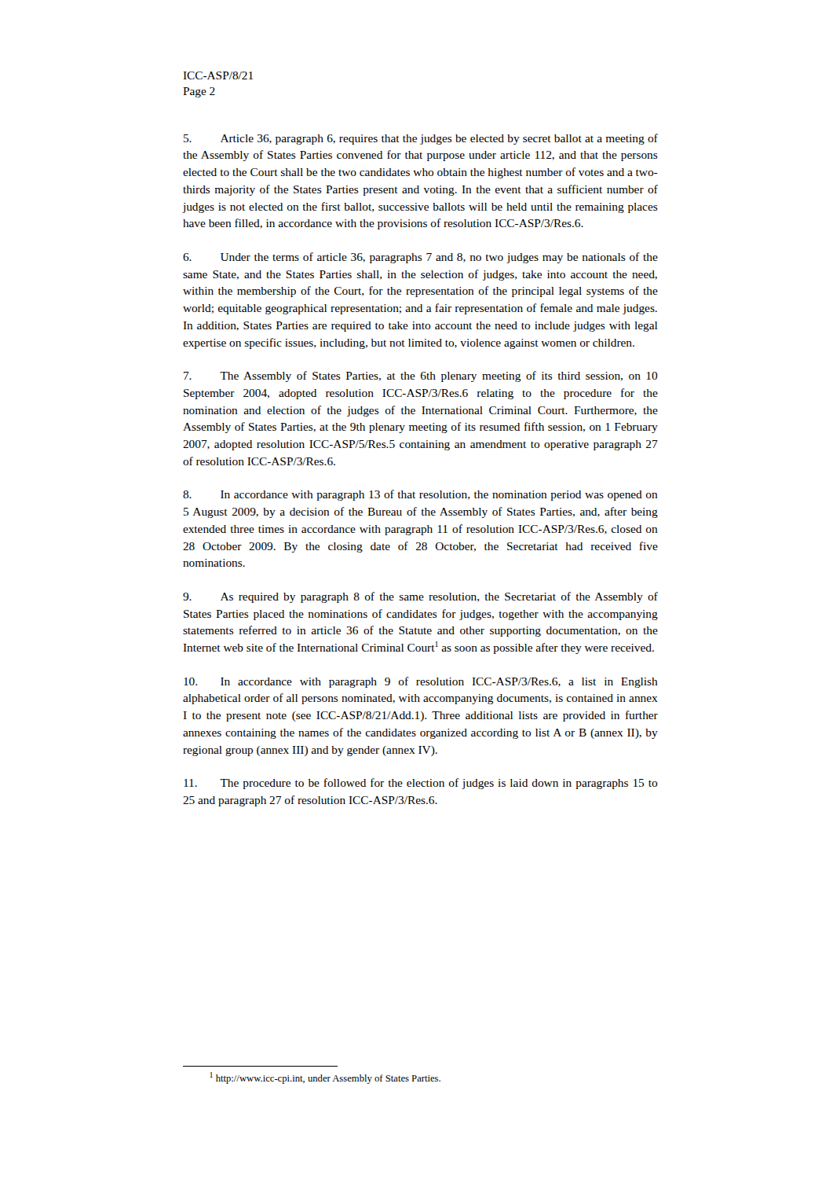ICC-ASP/8/21
Page 2
5. Article 36, paragraph 6, requires that the judges be elected by secret ballot at a meeting of the Assembly of States Parties convened for that purpose under article 112, and that the persons elected to the Court shall be the two candidates who obtain the highest number of votes and a two-thirds majority of the States Parties present and voting. In the event that a sufficient number of judges is not elected on the first ballot, successive ballots will be held until the remaining places have been filled, in accordance with the provisions of resolution ICC-ASP/3/Res.6.
6. Under the terms of article 36, paragraphs 7 and 8, no two judges may be nationals of the same State, and the States Parties shall, in the selection of judges, take into account the need, within the membership of the Court, for the representation of the principal legal systems of the world; equitable geographical representation; and a fair representation of female and male judges. In addition, States Parties are required to take into account the need to include judges with legal expertise on specific issues, including, but not limited to, violence against women or children.
7. The Assembly of States Parties, at the 6th plenary meeting of its third session, on 10 September 2004, adopted resolution ICC-ASP/3/Res.6 relating to the procedure for the nomination and election of the judges of the International Criminal Court. Furthermore, the Assembly of States Parties, at the 9th plenary meeting of its resumed fifth session, on 1 February 2007, adopted resolution ICC-ASP/5/Res.5 containing an amendment to operative paragraph 27 of resolution ICC-ASP/3/Res.6.
8. In accordance with paragraph 13 of that resolution, the nomination period was opened on 5 August 2009, by a decision of the Bureau of the Assembly of States Parties, and, after being extended three times in accordance with paragraph 11 of resolution ICC-ASP/3/Res.6, closed on 28 October 2009. By the closing date of 28 October, the Secretariat had received five nominations.
9. As required by paragraph 8 of the same resolution, the Secretariat of the Assembly of States Parties placed the nominations of candidates for judges, together with the accompanying statements referred to in article 36 of the Statute and other supporting documentation, on the Internet web site of the International Criminal Court1 as soon as possible after they were received.
10. In accordance with paragraph 9 of resolution ICC-ASP/3/Res.6, a list in English alphabetical order of all persons nominated, with accompanying documents, is contained in annex I to the present note (see ICC-ASP/8/21/Add.1). Three additional lists are provided in further annexes containing the names of the candidates organized according to list A or B (annex II), by regional group (annex III) and by gender (annex IV).
11. The procedure to be followed for the election of judges is laid down in paragraphs 15 to 25 and paragraph 27 of resolution ICC-ASP/3/Res.6.
1 http://www.icc-cpi.int, under Assembly of States Parties.